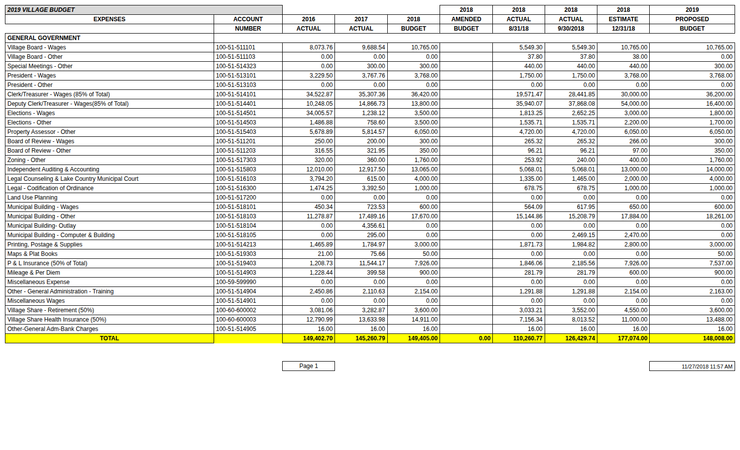| 2019 VILLAGE BUDGET | | | | 2018 | 2018 | 2018 | 2018 | 2019 |
| --- | --- | --- | --- | --- | --- | --- | --- | --- |
| EXPENSES | ACCOUNT | 2016 | 2017 | 2018 | AMENDED | ACTUAL | ACTUAL | ESTIMATE | PROPOSED |
| | NUMBER | ACTUAL | ACTUAL | BUDGET | BUDGET | 8/31/18 | 9/30/2018 | 12/31/18 | BUDGET |
| GENERAL GOVERNMENT | | | | | | | | | |
| Village Board - Wages | 100-51-511101 | 8,073.76 | 9,688.54 | 10,765.00 | | 5,549.30 | 5,549.30 | 10,765.00 | 10,765.00 |
| Village Board - Other | 100-51-511103 | 0.00 | 0.00 | 0.00 | | 37.80 | 37.80 | 38.00 | 0.00 |
| Special Meetings - Other | 100-51-514323 | 0.00 | 300.00 | 300.00 | | 440.00 | 440.00 | 440.00 | 300.00 |
| President - Wages | 100-51-513101 | 3,229.50 | 3,767.76 | 3,768.00 | | 1,750.00 | 1,750.00 | 3,768.00 | 3,768.00 |
| President - Other | 100-51-513103 | 0.00 | 0.00 | 0.00 | | 0.00 | 0.00 | 0.00 | 0.00 |
| Clerk/Treasurer - Wages (85% of Total) | 100-51-514101 | 34,522.87 | 35,307.36 | 36,420.00 | | 19,571.47 | 28,441.85 | 30,000.00 | 36,200.00 |
| Deputy Clerk/Treasurer - Wages(85% of Total) | 100-51-514401 | 10,248.05 | 14,866.73 | 13,800.00 | | 35,940.07 | 37,868.08 | 54,000.00 | 16,400.00 |
| Elections - Wages | 100-51-514501 | 34,005.57 | 1,238.12 | 3,500.00 | | 1,813.25 | 2,652.25 | 3,000.00 | 1,800.00 |
| Elections - Other | 100-51-514503 | 1,486.88 | 758.60 | 3,500.00 | | 1,535.71 | 1,535.71 | 2,200.00 | 1,700.00 |
| Property Assessor - Other | 100-51-515403 | 5,678.89 | 5,814.57 | 6,050.00 | | 4,720.00 | 4,720.00 | 6,050.00 | 6,050.00 |
| Board of Review - Wages | 100-51-511201 | 250.00 | 200.00 | 300.00 | | 265.32 | 265.32 | 266.00 | 300.00 |
| Board of Review - Other | 100-51-511203 | 316.55 | 321.95 | 350.00 | | 96.21 | 96.21 | 97.00 | 350.00 |
| Zoning - Other | 100-51-517303 | 320.00 | 360.00 | 1,760.00 | | 253.92 | 240.00 | 400.00 | 1,760.00 |
| Independent Auditing & Accounting | 100-51-515803 | 12,010.00 | 12,917.50 | 13,065.00 | | 5,068.01 | 5,068.01 | 13,000.00 | 14,000.00 |
| Legal Counseling & Lake Country Municipal Court | 100-51-516103 | 3,794.20 | 615.00 | 4,000.00 | | 1,335.00 | 1,465.00 | 2,000.00 | 4,000.00 |
| Legal - Codification of Ordinance | 100-51-516300 | 1,474.25 | 3,392.50 | 1,000.00 | | 678.75 | 678.75 | 1,000.00 | 1,000.00 |
| Land Use Planning | 100-51-517200 | 0.00 | 0.00 | 0.00 | | 0.00 | 0.00 | 0.00 | 0.00 |
| Municipal Building - Wages | 100-51-518101 | 450.34 | 723.53 | 600.00 | | 564.09 | 617.95 | 650.00 | 600.00 |
| Municipal Building - Other | 100-51-518103 | 11,278.87 | 17,489.16 | 17,670.00 | | 15,144.86 | 15,208.79 | 17,884.00 | 18,261.00 |
| Municipal Building- Outlay | 100-51-518104 | 0.00 | 4,356.61 | 0.00 | | 0.00 | 0.00 | 0.00 | 0.00 |
| Municipal Building - Computer & Building | 100-51-518105 | 0.00 | 295.00 | 0.00 | | 0.00 | 2,469.15 | 2,470.00 | 0.00 |
| Printing, Postage & Supplies | 100-51-514213 | 1,465.89 | 1,784.97 | 3,000.00 | | 1,871.73 | 1,984.82 | 2,800.00 | 3,000.00 |
| Maps & Plat Books | 100-51-519303 | 21.00 | 75.66 | 50.00 | | 0.00 | 0.00 | 0.00 | 50.00 |
| P & L Insurance (50% of Total) | 100-51-519403 | 1,208.73 | 11,544.17 | 7,926.00 | | 1,846.06 | 2,185.56 | 7,926.00 | 7,537.00 |
| Mileage & Per Diem | 100-51-514903 | 1,228.44 | 399.58 | 900.00 | | 281.79 | 281.79 | 600.00 | 900.00 |
| Miscellaneous Expense | 100-59-599990 | 0.00 | 0.00 | 0.00 | | 0.00 | 0.00 | 0.00 | 0.00 |
| Other - General Administration - Training | 100-51-514904 | 2,450.86 | 2,110.63 | 2,154.00 | | 1,291.88 | 1,291.88 | 2,154.00 | 2,163.00 |
| Miscellaneous Wages | 100-51-514901 | 0.00 | 0.00 | 0.00 | | 0.00 | 0.00 | 0.00 | 0.00 |
| Village Share - Retirement (50%) | 100-60-600002 | 3,081.06 | 3,282.87 | 3,600.00 | | 3,033.21 | 3,552.00 | 4,550.00 | 3,600.00 |
| Village Share Health Insurance (50%) | 100-60-600003 | 12,790.99 | 13,633.98 | 14,911.00 | | 7,156.34 | 8,013.52 | 11,000.00 | 13,488.00 |
| Other-General Adm-Bank Charges | 100-51-514905 | 16.00 | 16.00 | 16.00 | | 16.00 | 16.00 | 16.00 | 16.00 |
| TOTAL | | 149,402.70 | 145,260.79 | 149,405.00 | 0.00 | 110,260.77 | 126,429.74 | 177,074.00 | 148,008.00 |
| | | Page 1 | | | | | | | 11/27/2018 11:57 AM |